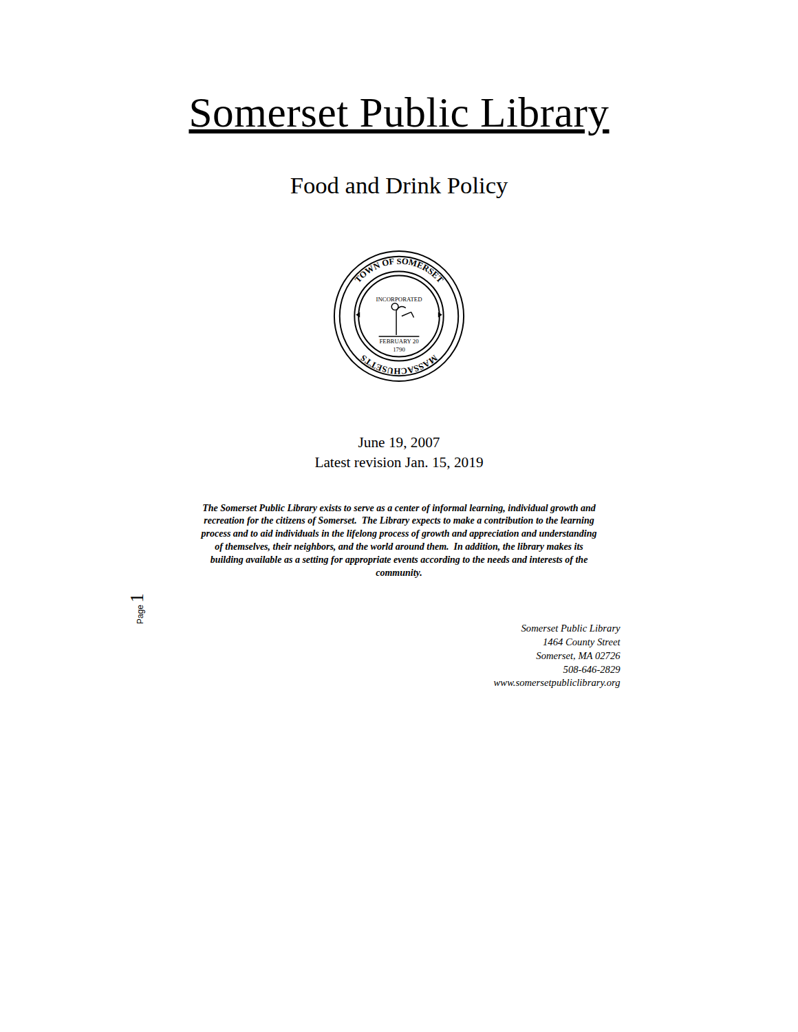Somerset Public Library
Food and Drink Policy
June 19, 2007
Latest revision Jan. 15, 2019
The Somerset Public Library exists to serve as a center of informal learning, individual growth and recreation for the citizens of Somerset. The Library expects to make a contribution to the learning process and to aid individuals in the lifelong process of growth and appreciation and understanding of themselves, their neighbors, and the world around them. In addition, the library makes its building available as a setting for appropriate events according to the needs and interests of the community.
Page 1
Somerset Public Library
1464 County Street
Somerset, MA 02726
508-646-2829
www.somersetpubliclibrary.org